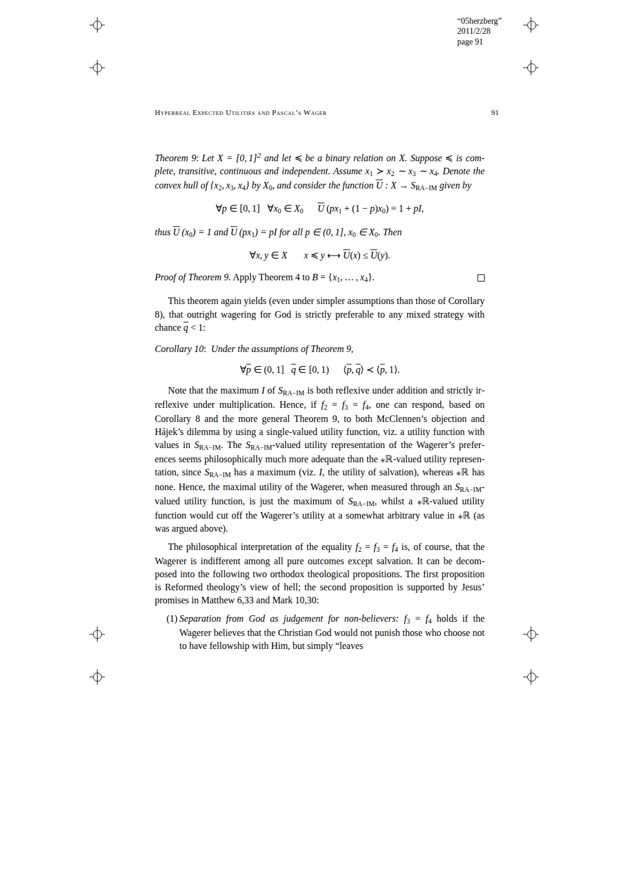“05herzberg”
2011/2/28
page 91
Hyperreal Expected Utilities and Pascal’s Wager 91
Theorem 9: Let X = [0, 1]2 and let ≼ be a binary relation on X. Suppose ≼ is complete, transitive, continuous and independent. Assume x 1 ≻ x 2 ∼ x 3 ∼ x 4. Denote the convex hull of {x 2, x 3, x 4} by X 0, and consider the function U : X → SRA−IM given by
∀p ∈ [0, 1] ∀x 0 ∈ X 0 U (px 1 + (1 − p)x 0) = 1 + pI,
thus U (x 0) = 1 and U (px 1) = pI for all p ∈ (0, 1], x 0 ∈ X 0. Then
∀x, y ∈ X x ≼ y ⟷ U(x) ≤ U(y).
Proof of Theorem 9. Apply Theorem 4 to B = {x 1, … , x 4}.
This theorem again yields (even under simpler assumptions than those of Corollary 8), that outright wagering for God is strictly preferable to any mixed strategy with chance q < 1:
Corollary 10: Under the assumptions of Theorem 9,
∀p ∈ (0, 1] q ∈ [0, 1) ⟨p, q⟩ ≺ ⟨p, 1⟩.
Note that the maximum I of SRA−IM is both reflexive under addition and strictly irreflexive under multiplication. Hence, if f 2 = f 3 = f 4, one can respond, based on Corollary 8 and the more general Theorem 9, to both McClennen’s objection and Hájek’s dilemma by using a single-valued utility function, viz. a utility function with values in SRA−IM. The SRA−IM-valued utility representation of the Wagerer’s preferences seems philosophically much more adequate than the ⁎ℝ-valued utility representation, since SRA−IM has a maximum (viz. I, the utility of salvation), whereas ⁎ℝ has none. Hence, the maximal utility of the Wagerer, when measured through an SRA−IM-valued utility function, is just the maximum of SRA−IM, whilst a ⁎ℝ-valued utility function would cut off the Wagerer’s utility at a somewhat arbitrary value in ⁎ℝ (as was argued above).
The philosophical interpretation of the equality f 2 = f 3 = f 4 is, of course, that the Wagerer is indifferent among all pure outcomes except salvation. It can be decomposed into the following two orthodox theological propositions. The first proposition is Reformed theology’s view of hell; the second proposition is supported by Jesus’ promises in Matthew 6,33 and Mark 10,30:
Separation from God as judgement for non-believers: f 3 = f 4 holds if the Wagerer believes that the Christian God would not punish those who choose not to have fellowship with Him, but simply “leaves